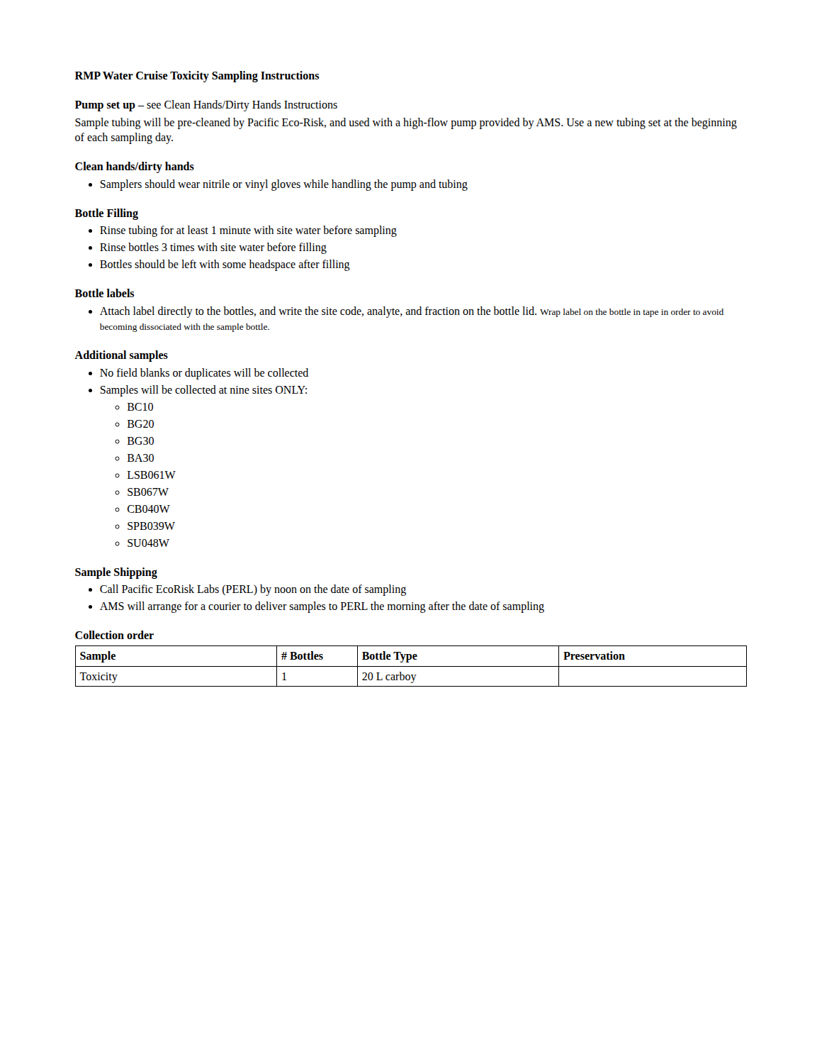RMP Water Cruise Toxicity Sampling Instructions
Pump set up – see Clean Hands/Dirty Hands Instructions
Sample tubing will be pre-cleaned by Pacific Eco-Risk, and used with a high-flow pump provided by AMS. Use a new tubing set at the beginning of each sampling day.
Clean hands/dirty hands
Samplers should wear nitrile or vinyl gloves while handling the pump and tubing
Bottle Filling
Rinse tubing for at least 1 minute with site water before sampling
Rinse bottles 3 times with site water before filling
Bottles should be left with some headspace after filling
Bottle labels
Attach label directly to the bottles, and write the site code, analyte, and fraction on the bottle lid. Wrap label on the bottle in tape in order to avoid becoming dissociated with the sample bottle.
Additional samples
No field blanks or duplicates will be collected
Samples will be collected at nine sites ONLY:
BC10
BG20
BG30
BA30
LSB061W
SB067W
CB040W
SPB039W
SU048W
Sample Shipping
Call Pacific EcoRisk Labs (PERL) by noon on the date of sampling
AMS will arrange for a courier to deliver samples to PERL the morning after the date of sampling
Collection order
| Sample | # Bottles | Bottle Type | Preservation |
| --- | --- | --- | --- |
| Toxicity | 1 | 20 L carboy | |